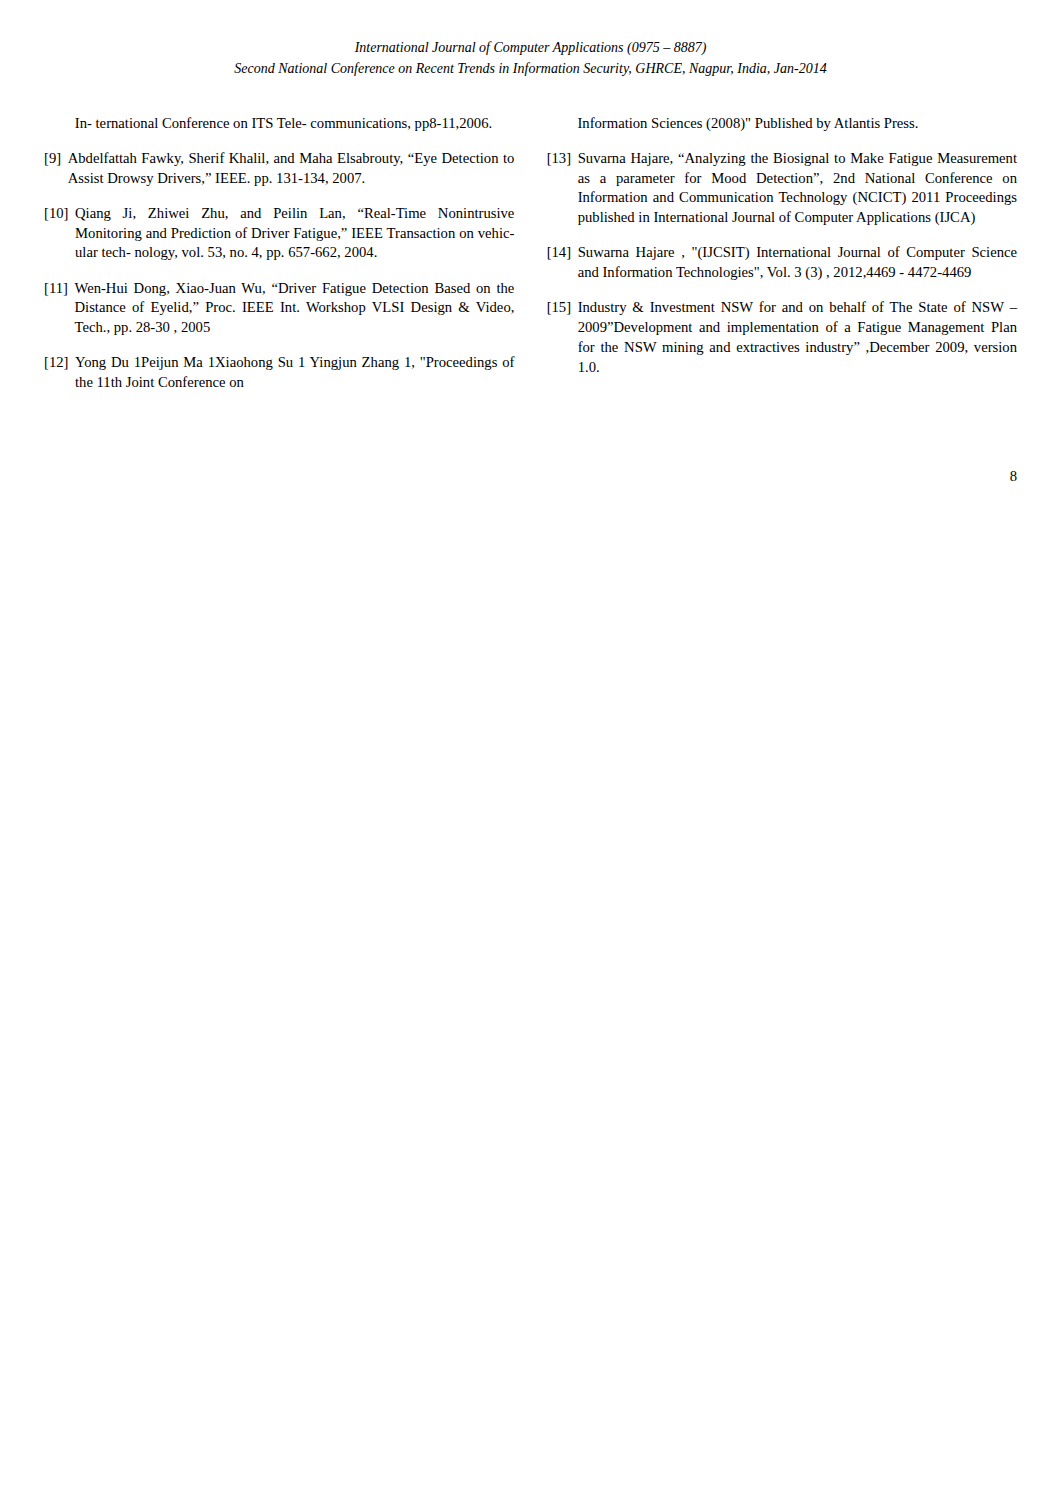International Journal of Computer Applications (0975 – 8887)
Second National Conference on Recent Trends in Information Security, GHRCE, Nagpur, India, Jan-2014
In- ternational Conference on ITS Tele- communications, pp8-11,2006.
[9] Abdelfattah Fawky, Sherif Khalil, and Maha Elsabrouty, “Eye Detection to Assist Drowsy Drivers,” IEEE. pp. 131-134, 2007.
[10] Qiang Ji, Zhiwei Zhu, and Peilin Lan, “Real-Time Nonintrusive Monitoring and Prediction of Driver Fatigue,” IEEE Transaction on vehicular tech- nology, vol. 53, no. 4, pp. 657-662, 2004.
[11] Wen-Hui Dong, Xiao-Juan Wu, “Driver Fatigue Detection Based on the Distance of Eyelid,” Proc. IEEE Int. Workshop VLSI Design & Video, Tech., pp. 28-30 , 2005
[12] Yong Du 1Peijun Ma 1Xiaohong Su 1 Yingjun Zhang 1, "Proceedings of the 11th Joint Conference on
Information Sciences (2008)" Published by Atlantis Press.
[13] Suvarna Hajare, “Analyzing the Biosignal to Make Fatigue Measurement as a parameter for Mood Detection”, 2nd National Conference on Information and Communication Technology (NCICT) 2011 Proceedings published in International Journal of Computer Applications (IJCA)
[14] Suwarna Hajare , "(IJCSIT) International Journal of Computer Science and Information Technologies", Vol. 3 (3) , 2012,4469 - 4472-4469
[15] Industry & Investment NSW for and on behalf of The State of NSW –2009”Development and implementation of a Fatigue Management Plan for the NSW mining and extractives industry” ,December 2009, version 1.0.
8